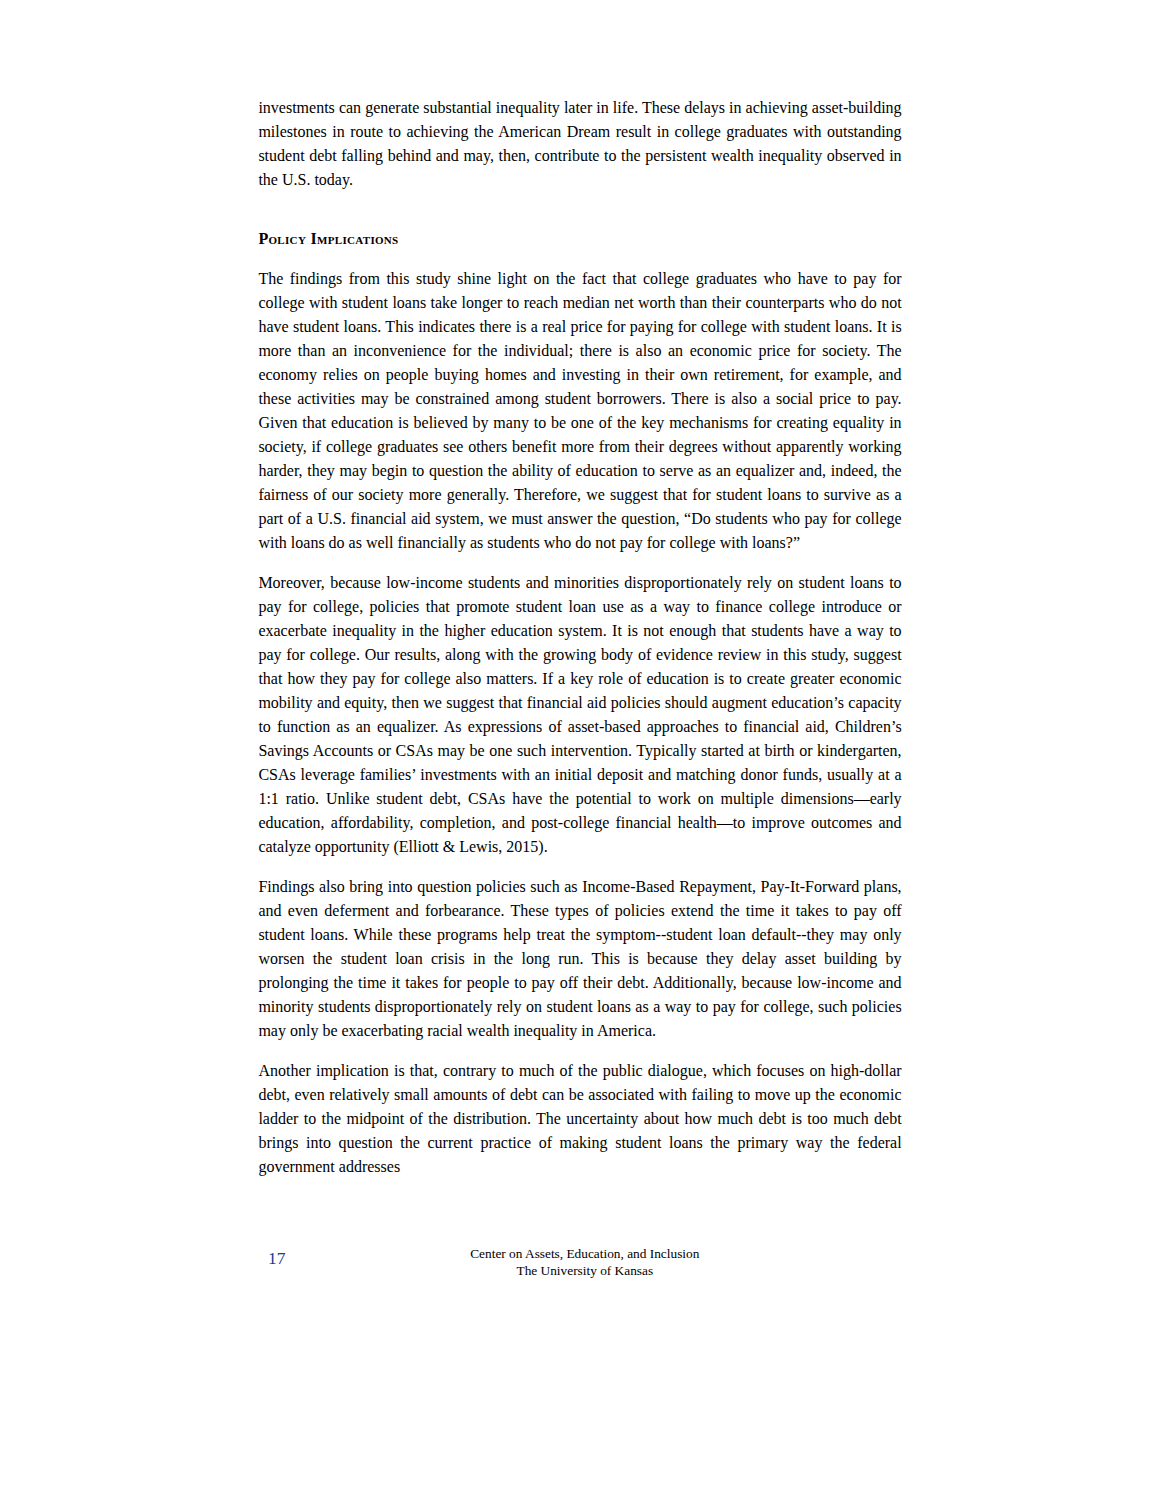investments can generate substantial inequality later in life. These delays in achieving asset-building milestones in route to achieving the American Dream result in college graduates with outstanding student debt falling behind and may, then, contribute to the persistent wealth inequality observed in the U.S. today.
Policy Implications
The findings from this study shine light on the fact that college graduates who have to pay for college with student loans take longer to reach median net worth than their counterparts who do not have student loans. This indicates there is a real price for paying for college with student loans. It is more than an inconvenience for the individual; there is also an economic price for society. The economy relies on people buying homes and investing in their own retirement, for example, and these activities may be constrained among student borrowers. There is also a social price to pay. Given that education is believed by many to be one of the key mechanisms for creating equality in society, if college graduates see others benefit more from their degrees without apparently working harder, they may begin to question the ability of education to serve as an equalizer and, indeed, the fairness of our society more generally. Therefore, we suggest that for student loans to survive as a part of a U.S. financial aid system, we must answer the question, “Do students who pay for college with loans do as well financially as students who do not pay for college with loans?”
Moreover, because low-income students and minorities disproportionately rely on student loans to pay for college, policies that promote student loan use as a way to finance college introduce or exacerbate inequality in the higher education system. It is not enough that students have a way to pay for college. Our results, along with the growing body of evidence review in this study, suggest that how they pay for college also matters. If a key role of education is to create greater economic mobility and equity, then we suggest that financial aid policies should augment education’s capacity to function as an equalizer. As expressions of asset-based approaches to financial aid, Children’s Savings Accounts or CSAs may be one such intervention. Typically started at birth or kindergarten, CSAs leverage families’ investments with an initial deposit and matching donor funds, usually at a 1:1 ratio. Unlike student debt, CSAs have the potential to work on multiple dimensions—early education, affordability, completion, and post-college financial health—to improve outcomes and catalyze opportunity (Elliott & Lewis, 2015).
Findings also bring into question policies such as Income-Based Repayment, Pay-It-Forward plans, and even deferment and forbearance. These types of policies extend the time it takes to pay off student loans. While these programs help treat the symptom--student loan default--they may only worsen the student loan crisis in the long run. This is because they delay asset building by prolonging the time it takes for people to pay off their debt. Additionally, because low-income and minority students disproportionately rely on student loans as a way to pay for college, such policies may only be exacerbating racial wealth inequality in America.
Another implication is that, contrary to much of the public dialogue, which focuses on high-dollar debt, even relatively small amounts of debt can be associated with failing to move up the economic ladder to the midpoint of the distribution. The uncertainty about how much debt is too much debt brings into question the current practice of making student loans the primary way the federal government addresses
17
Center on Assets, Education, and Inclusion
The University of Kansas